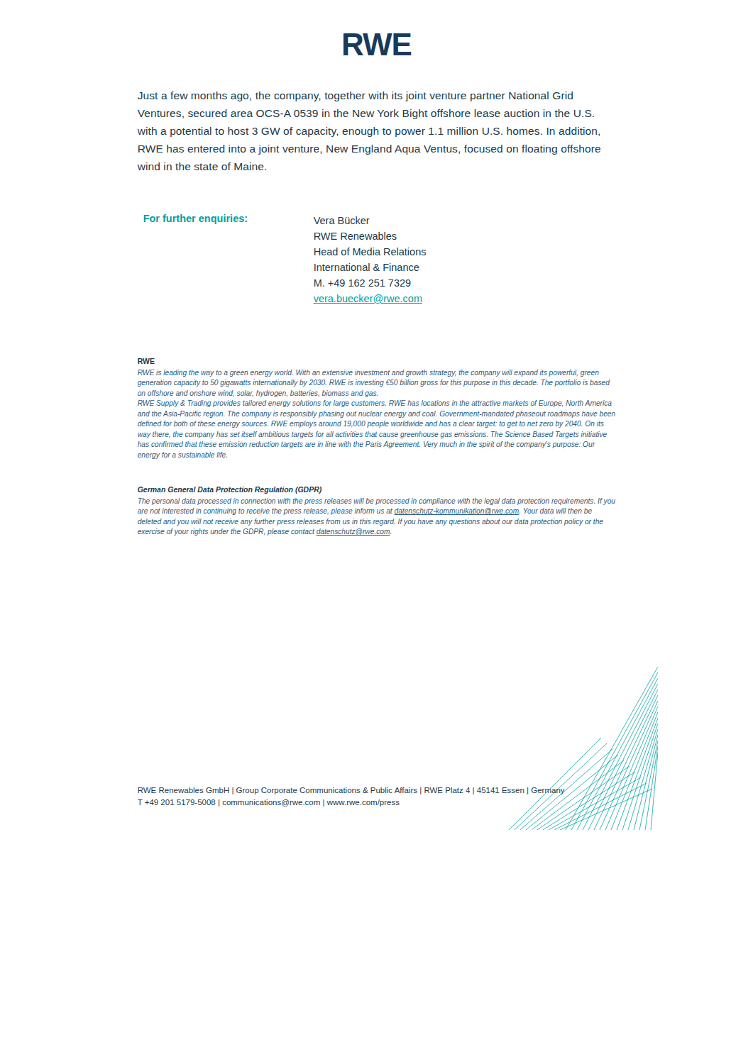RWE
Just a few months ago, the company, together with its joint venture partner National Grid Ventures, secured area OCS-A 0539 in the New York Bight offshore lease auction in the U.S. with a potential to host 3 GW of capacity, enough to power 1.1 million U.S. homes. In addition, RWE has entered into a joint venture, New England Aqua Ventus, focused on floating offshore wind in the state of Maine.
For further enquiries:
Vera Bücker
RWE Renewables
Head of Media Relations
International & Finance
M. +49 162 251 7329
vera.buecker@rwe.com
RWE
RWE is leading the way to a green energy world. With an extensive investment and growth strategy, the company will expand its powerful, green generation capacity to 50 gigawatts internationally by 2030. RWE is investing €50 billion gross for this purpose in this decade. The portfolio is based on offshore and onshore wind, solar, hydrogen, batteries, biomass and gas.
RWE Supply & Trading provides tailored energy solutions for large customers. RWE has locations in the attractive markets of Europe, North America and the Asia-Pacific region. The company is responsibly phasing out nuclear energy and coal. Government-mandated phaseout roadmaps have been defined for both of these energy sources. RWE employs around 19,000 people worldwide and has a clear target: to get to net zero by 2040. On its way there, the company has set itself ambitious targets for all activities that cause greenhouse gas emissions. The Science Based Targets initiative has confirmed that these emission reduction targets are in line with the Paris Agreement. Very much in the spirit of the company's purpose: Our energy for a sustainable life.
German General Data Protection Regulation (GDPR)
The personal data processed in connection with the press releases will be processed in compliance with the legal data protection requirements. If you are not interested in continuing to receive the press release, please inform us at datenschutz-kommunikation@rwe.com. Your data will then be deleted and you will not receive any further press releases from us in this regard. If you have any questions about our data protection policy or the exercise of your rights under the GDPR, please contact datenschutz@rwe.com.
RWE Renewables GmbH | Group Corporate Communications & Public Affairs | RWE Platz 4 | 45141 Essen | Germany
T +49 201 5179-5008 | communications@rwe.com | www.rwe.com/press